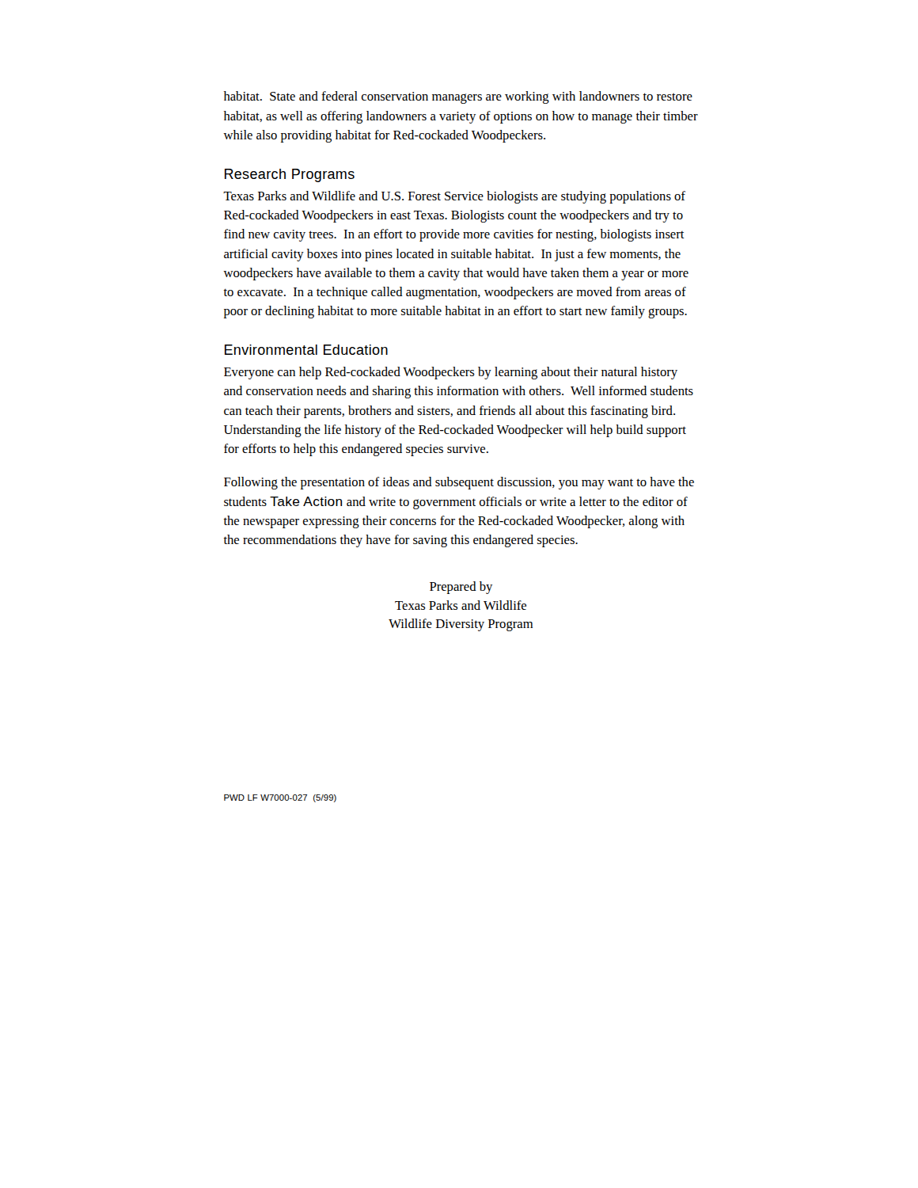habitat. State and federal conservation managers are working with landowners to restore habitat, as well as offering landowners a variety of options on how to manage their timber while also providing habitat for Red-cockaded Woodpeckers.
Research Programs
Texas Parks and Wildlife and U.S. Forest Service biologists are studying populations of Red-cockaded Woodpeckers in east Texas. Biologists count the woodpeckers and try to find new cavity trees. In an effort to provide more cavities for nesting, biologists insert artificial cavity boxes into pines located in suitable habitat. In just a few moments, the woodpeckers have available to them a cavity that would have taken them a year or more to excavate. In a technique called augmentation, woodpeckers are moved from areas of poor or declining habitat to more suitable habitat in an effort to start new family groups.
Environmental Education
Everyone can help Red-cockaded Woodpeckers by learning about their natural history and conservation needs and sharing this information with others. Well informed students can teach their parents, brothers and sisters, and friends all about this fascinating bird. Understanding the life history of the Red-cockaded Woodpecker will help build support for efforts to help this endangered species survive.
Following the presentation of ideas and subsequent discussion, you may want to have the students Take Action and write to government officials or write a letter to the editor of the newspaper expressing their concerns for the Red-cockaded Woodpecker, along with the recommendations they have for saving this endangered species.
Prepared by
Texas Parks and Wildlife
Wildlife Diversity Program
PWD LF W7000-027 (5/99)